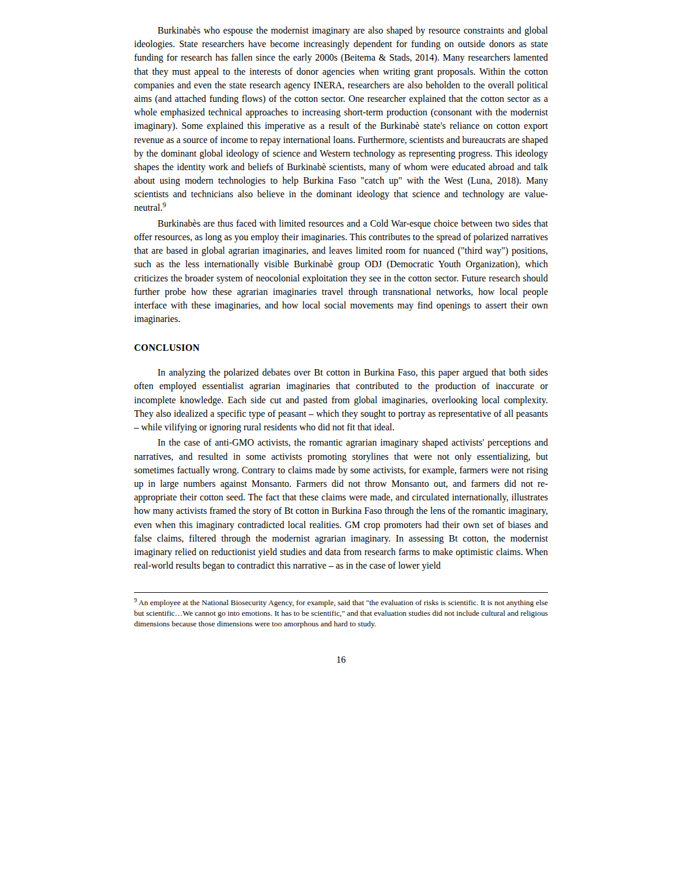Burkinabès who espouse the modernist imaginary are also shaped by resource constraints and global ideologies. State researchers have become increasingly dependent for funding on outside donors as state funding for research has fallen since the early 2000s (Beitema & Stads, 2014). Many researchers lamented that they must appeal to the interests of donor agencies when writing grant proposals. Within the cotton companies and even the state research agency INERA, researchers are also beholden to the overall political aims (and attached funding flows) of the cotton sector. One researcher explained that the cotton sector as a whole emphasized technical approaches to increasing short-term production (consonant with the modernist imaginary). Some explained this imperative as a result of the Burkinabè state's reliance on cotton export revenue as a source of income to repay international loans. Furthermore, scientists and bureaucrats are shaped by the dominant global ideology of science and Western technology as representing progress. This ideology shapes the identity work and beliefs of Burkinabè scientists, many of whom were educated abroad and talk about using modern technologies to help Burkina Faso "catch up" with the West (Luna, 2018). Many scientists and technicians also believe in the dominant ideology that science and technology are value-neutral.9
Burkinabès are thus faced with limited resources and a Cold War-esque choice between two sides that offer resources, as long as you employ their imaginaries. This contributes to the spread of polarized narratives that are based in global agrarian imaginaries, and leaves limited room for nuanced ("third way") positions, such as the less internationally visible Burkinabè group ODJ (Democratic Youth Organization), which criticizes the broader system of neocolonial exploitation they see in the cotton sector. Future research should further probe how these agrarian imaginaries travel through transnational networks, how local people interface with these imaginaries, and how local social movements may find openings to assert their own imaginaries.
Conclusion
In analyzing the polarized debates over Bt cotton in Burkina Faso, this paper argued that both sides often employed essentialist agrarian imaginaries that contributed to the production of inaccurate or incomplete knowledge. Each side cut and pasted from global imaginaries, overlooking local complexity. They also idealized a specific type of peasant – which they sought to portray as representative of all peasants – while vilifying or ignoring rural residents who did not fit that ideal.
In the case of anti-GMO activists, the romantic agrarian imaginary shaped activists' perceptions and narratives, and resulted in some activists promoting storylines that were not only essentializing, but sometimes factually wrong. Contrary to claims made by some activists, for example, farmers were not rising up in large numbers against Monsanto. Farmers did not throw Monsanto out, and farmers did not re-appropriate their cotton seed. The fact that these claims were made, and circulated internationally, illustrates how many activists framed the story of Bt cotton in Burkina Faso through the lens of the romantic imaginary, even when this imaginary contradicted local realities. GM crop promoters had their own set of biases and false claims, filtered through the modernist agrarian imaginary. In assessing Bt cotton, the modernist imaginary relied on reductionist yield studies and data from research farms to make optimistic claims. When real-world results began to contradict this narrative – as in the case of lower yield
9 An employee at the National Biosecurity Agency, for example, said that "the evaluation of risks is scientific. It is not anything else but scientific…We cannot go into emotions. It has to be scientific," and that evaluation studies did not include cultural and religious dimensions because those dimensions were too amorphous and hard to study.
16